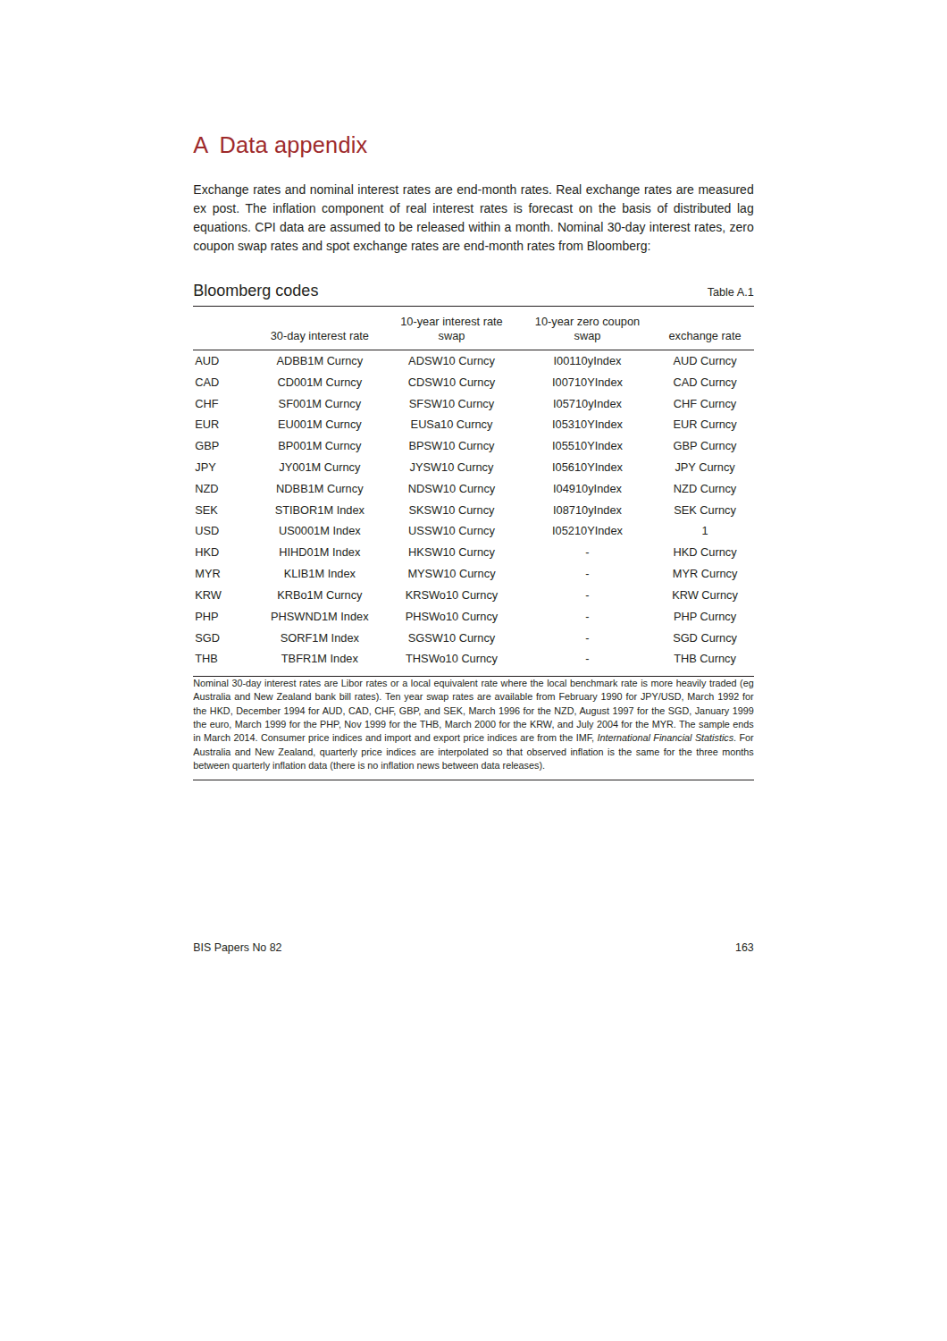AData appendix
Exchange rates and nominal interest rates are end-month rates. Real exchange rates are measured ex post. The inflation component of real interest rates is forecast on the basis of distributed lag equations. CPI data are assumed to be released within a month. Nominal 30-day interest rates, zero coupon swap rates and spot exchange rates are end-month rates from Bloomberg:
Bloomberg codes
Table A.1
| | 30-day interest rate | 10-year interest rate swap | 10-year zero coupon swap | exchange rate |
| --- | --- | --- | --- | --- |
| AUD | ADBB1M Curncy | ADSW10 Curncy | I00110yIndex | AUD Curncy |
| CAD | CD001M Curncy | CDSW10 Curncy | I00710YIndex | CAD Curncy |
| CHF | SF001M Curncy | SFSW10 Curncy | I05710yIndex | CHF Curncy |
| EUR | EU001M Curncy | EUSa10 Curncy | I05310YIndex | EUR Curncy |
| GBP | BP001M Curncy | BPSW10 Curncy | I05510YIndex | GBP Curncy |
| JPY | JY001M Curncy | JYSW10 Curncy | I05610YIndex | JPY Curncy |
| NZD | NDBB1M Curncy | NDSW10 Curncy | I04910yIndex | NZD Curncy |
| SEK | STIBOR1M Index | SKSW10 Curncy | I08710yIndex | SEK Curncy |
| USD | US0001M Index | USSW10 Curncy | I05210YIndex | 1 |
| HKD | HIHD01M Index | HKSW10 Curncy | - | HKD Curncy |
| MYR | KLIB1M Index | MYSW10 Curncy | - | MYR Curncy |
| KRW | KRBo1M Curncy | KRSWo10 Curncy | - | KRW Curncy |
| PHP | PHSWND1M Index | PHSWo10 Curncy | - | PHP Curncy |
| SGD | SORF1M Index | SGSW10 Curncy | - | SGD Curncy |
| THB | TBFR1M Index | THSWo10 Curncy | - | THB Curncy |
Nominal 30-day interest rates are Libor rates or a local equivalent rate where the local benchmark rate is more heavily traded (eg Australia and New Zealand bank bill rates). Ten year swap rates are available from February 1990 for JPY/USD, March 1992 for the HKD, December 1994 for AUD, CAD, CHF, GBP, and SEK, March 1996 for the NZD, August 1997 for the SGD, January 1999 the euro, March 1999 for the PHP, Nov 1999 for the THB, March 2000 for the KRW, and July 2004 for the MYR. The sample ends in March 2014. Consumer price indices and import and export price indices are from the IMF, International Financial Statistics. For Australia and New Zealand, quarterly price indices are interpolated so that observed inflation is the same for the three months between quarterly inflation data (there is no inflation news between data releases).
BIS Papers No 82
163